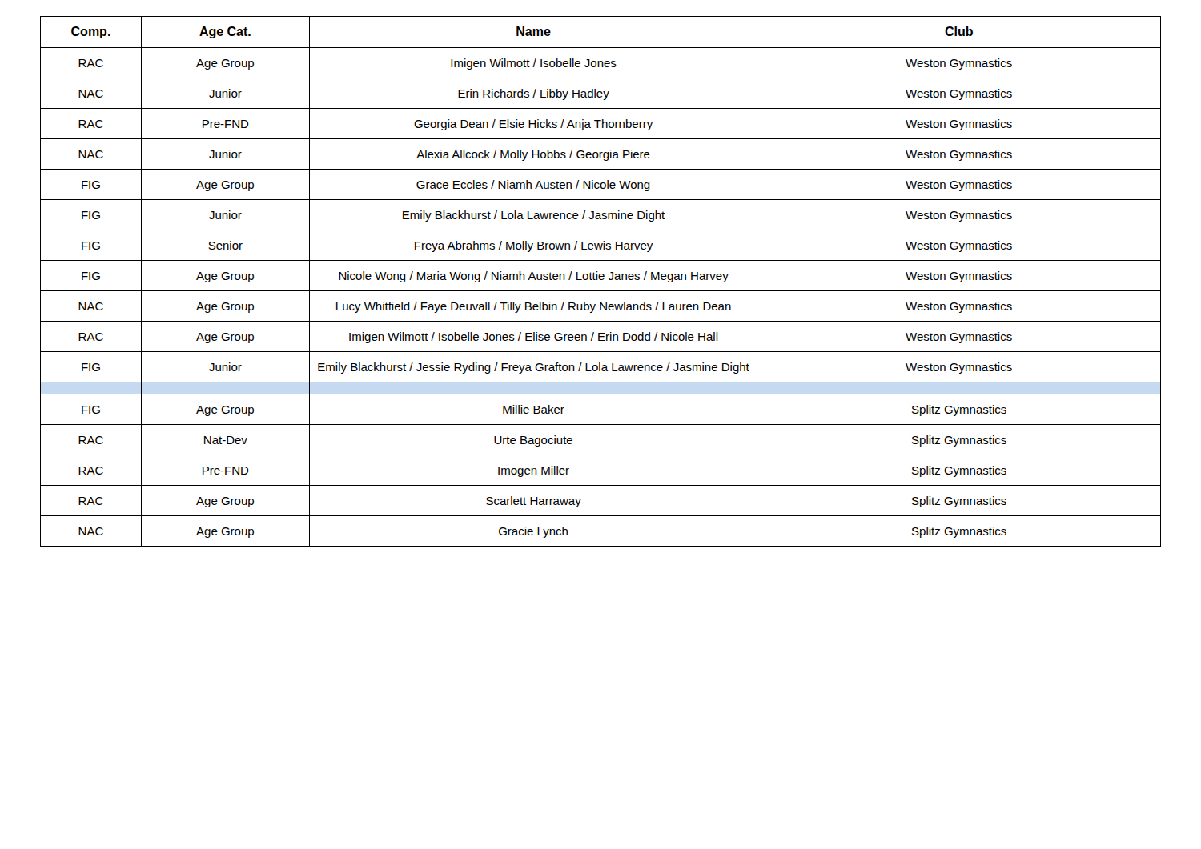| Comp. | Age Cat. | Name | Club |
| --- | --- | --- | --- |
| RAC | Age Group | Imigen Wilmott / Isobelle Jones | Weston Gymnastics |
| NAC | Junior | Erin Richards / Libby Hadley | Weston Gymnastics |
| RAC | Pre-FND | Georgia Dean / Elsie Hicks / Anja Thornberry | Weston Gymnastics |
| NAC | Junior | Alexia Allcock / Molly Hobbs / Georgia Piere | Weston Gymnastics |
| FIG | Age Group | Grace Eccles / Niamh Austen / Nicole Wong | Weston Gymnastics |
| FIG | Junior | Emily Blackhurst / Lola Lawrence / Jasmine Dight | Weston Gymnastics |
| FIG | Senior | Freya Abrahms / Molly Brown / Lewis Harvey | Weston Gymnastics |
| FIG | Age Group | Nicole Wong / Maria Wong / Niamh Austen / Lottie Janes / Megan Harvey | Weston Gymnastics |
| NAC | Age Group | Lucy Whitfield / Faye Deuvall / Tilly Belbin / Ruby Newlands / Lauren Dean | Weston Gymnastics |
| RAC | Age Group | Imigen Wilmott / Isobelle Jones / Elise Green / Erin Dodd / Nicole Hall | Weston Gymnastics |
| FIG | Junior | Emily Blackhurst / Jessie Ryding / Freya Grafton / Lola Lawrence / Jasmine Dight | Weston Gymnastics |
| FIG | Age Group | Millie Baker | Splitz Gymnastics |
| RAC | Nat-Dev | Urte Bagociute | Splitz Gymnastics |
| RAC | Pre-FND | Imogen Miller | Splitz Gymnastics |
| RAC | Age Group | Scarlett Harraway | Splitz Gymnastics |
| NAC | Age Group | Gracie Lynch | Splitz Gymnastics |